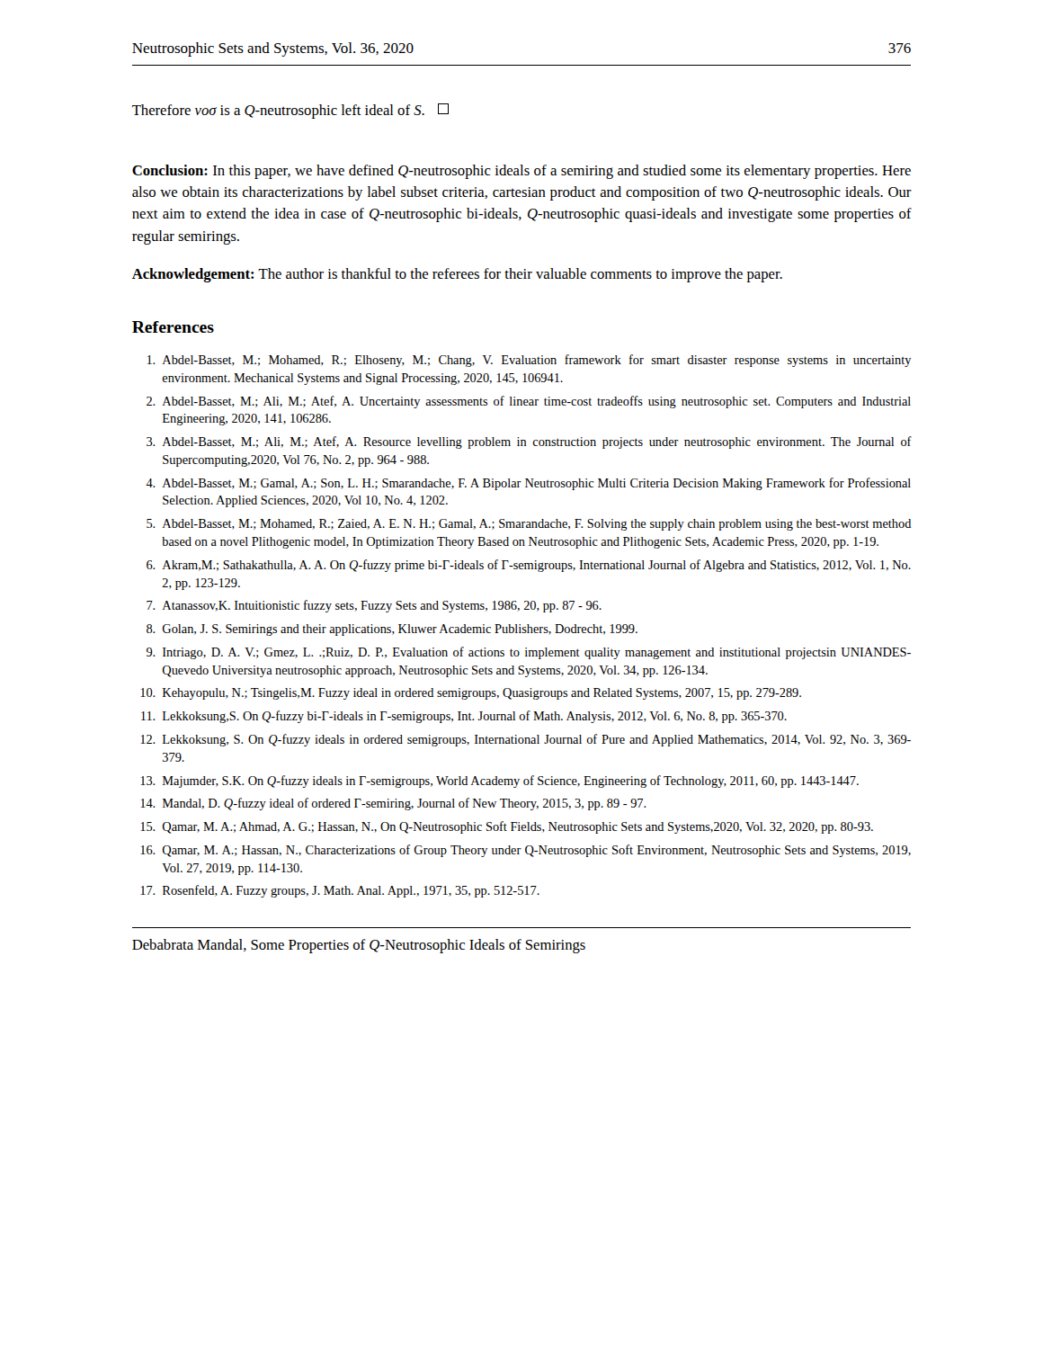Neutrosophic Sets and Systems, Vol. 36, 2020 376
Therefore νoσ is a Q-neutrosophic left ideal of S.
Conclusion: In this paper, we have defined Q-neutrosophic ideals of a semiring and studied some its elementary properties. Here also we obtain its characterizations by label subset criteria, cartesian product and composition of two Q-neutrosophic ideals. Our next aim to extend the idea in case of Q-neutrosophic bi-ideals, Q-neutrosophic quasi-ideals and investigate some properties of regular semirings.
Acknowledgement: The author is thankful to the referees for their valuable comments to improve the paper.
References
Abdel-Basset, M.; Mohamed, R.; Elhoseny, M.; Chang, V. Evaluation framework for smart disaster response systems in uncertainty environment. Mechanical Systems and Signal Processing, 2020, 145, 106941.
Abdel-Basset, M.; Ali, M.; Atef, A. Uncertainty assessments of linear time-cost tradeoffs using neutrosophic set. Computers and Industrial Engineering, 2020, 141, 106286.
Abdel-Basset, M.; Ali, M.; Atef, A. Resource levelling problem in construction projects under neutrosophic environment. The Journal of Supercomputing,2020, Vol 76, No. 2, pp. 964 - 988.
Abdel-Basset, M.; Gamal, A.; Son, L. H.; Smarandache, F. A Bipolar Neutrosophic Multi Criteria Decision Making Framework for Professional Selection. Applied Sciences, 2020, Vol 10, No. 4, 1202.
Abdel-Basset, M.; Mohamed, R.; Zaied, A. E. N. H.; Gamal, A.; Smarandache, F. Solving the supply chain problem using the best-worst method based on a novel Plithogenic model, In Optimization Theory Based on Neutrosophic and Plithogenic Sets, Academic Press, 2020, pp. 1-19.
Akram,M.; Sathakathulla, A. A. On Q-fuzzy prime bi-Γ-ideals of Γ-semigroups, International Journal of Algebra and Statistics, 2012, Vol. 1, No. 2, pp. 123-129.
Atanassov,K. Intuitionistic fuzzy sets, Fuzzy Sets and Systems, 1986, 20, pp. 87 - 96.
Golan, J. S. Semirings and their applications, Kluwer Academic Publishers, Dodrecht, 1999.
Intriago, D. A. V.; Gmez, L. .;Ruiz, D. P., Evaluation of actions to implement quality management and institutional projectsin UNIANDES-Quevedo Universitya neutrosophic approach, Neutrosophic Sets and Systems, 2020, Vol. 34, pp. 126-134.
Kehayopulu, N.; Tsingelis,M. Fuzzy ideal in ordered semigroups, Quasigroups and Related Systems, 2007, 15, pp. 279-289.
Lekkoksung,S. On Q-fuzzy bi-Γ-ideals in Γ-semigroups, Int. Journal of Math. Analysis, 2012, Vol. 6, No. 8, pp. 365-370.
Lekkoksung, S. On Q-fuzzy ideals in ordered semigroups, International Journal of Pure and Applied Mathematics, 2014, Vol. 92, No. 3, 369-379.
Majumder, S.K. On Q-fuzzy ideals in Γ-semigroups, World Academy of Science, Engineering of Technology, 2011, 60, pp. 1443-1447.
Mandal, D. Q-fuzzy ideal of ordered Γ-semiring, Journal of New Theory, 2015, 3, pp. 89 - 97.
Qamar, M. A.; Ahmad, A. G.; Hassan, N., On Q-Neutrosophic Soft Fields, Neutrosophic Sets and Systems,2020, Vol. 32, 2020, pp. 80-93.
Qamar, M. A.; Hassan, N., Characterizations of Group Theory under Q-Neutrosophic Soft Environment, Neutrosophic Sets and Systems, 2019, Vol. 27, 2019, pp. 114-130.
Rosenfeld, A. Fuzzy groups, J. Math. Anal. Appl., 1971, 35, pp. 512-517.
Debabrata Mandal, Some Properties of Q-Neutrosophic Ideals of Semirings